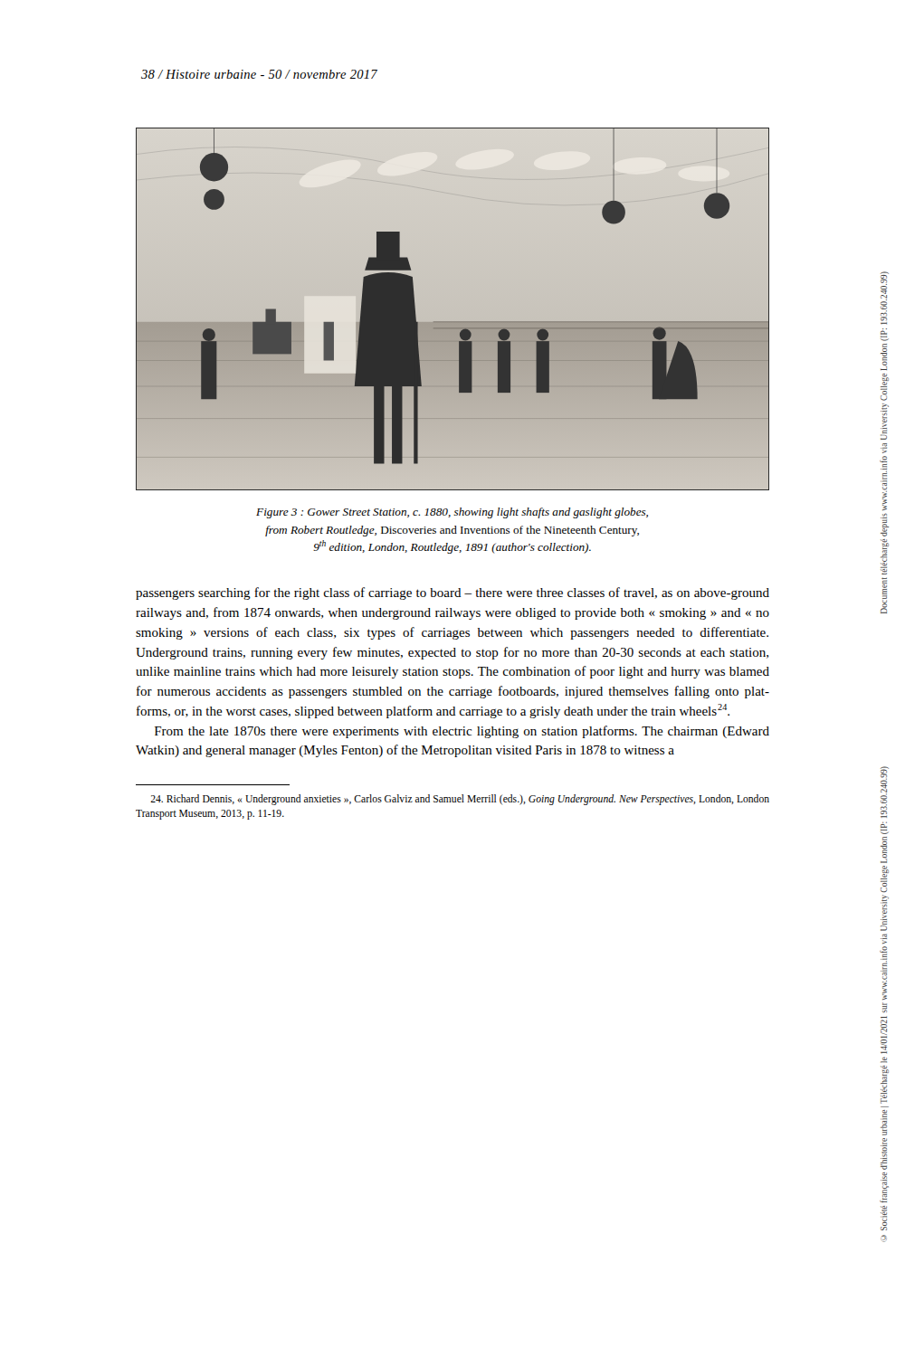Document téléchargé depuis www.cairn.info via University College London (IP: 193.60.240.99)
© Société française d'histoire urbaine | Téléchargé le 14/01/2021 sur www.cairn.info via University College London (IP: 193.60.240.99)
38 / Histoire urbaine - 50 / novembre 2017
Figure 3 : Gower Street Station, c. 1880, showing light shafts and gaslight globes,
from Robert Routledge, Discoveries and Inventions of the Nineteenth Century,
9th edition, London, Routledge, 1891 (author's collection).
passengers searching for the right class of carriage to board – there were three classes of travel, as on above-ground railways and, from 1874 onwards, when underground railways were obliged to provide both « smoking » and « no smoking » versions of each class, six types of carriages between which passengers needed to differentiate. Underground trains, running every few minutes, expected to stop for no more than 20-30 seconds at each station, unlike mainline trains which had more leisurely station stops. The combination of poor light and hurry was blamed for numerous accidents as passengers stumbled on the carriage footboards, injured themselves falling onto platforms, or, in the worst cases, slipped between platform and carriage to a grisly death under the train wheels24.
From the late 1870s there were experiments with electric lighting on station platforms. The chairman (Edward Watkin) and general manager (Myles Fenton) of the Metropolitan visited Paris in 1878 to witness a
24. Richard Dennis, « Underground anxieties », Carlos Galviz and Samuel Merrill (eds.), Going Underground. New Perspectives, London, London Transport Museum, 2013, p. 11-19.